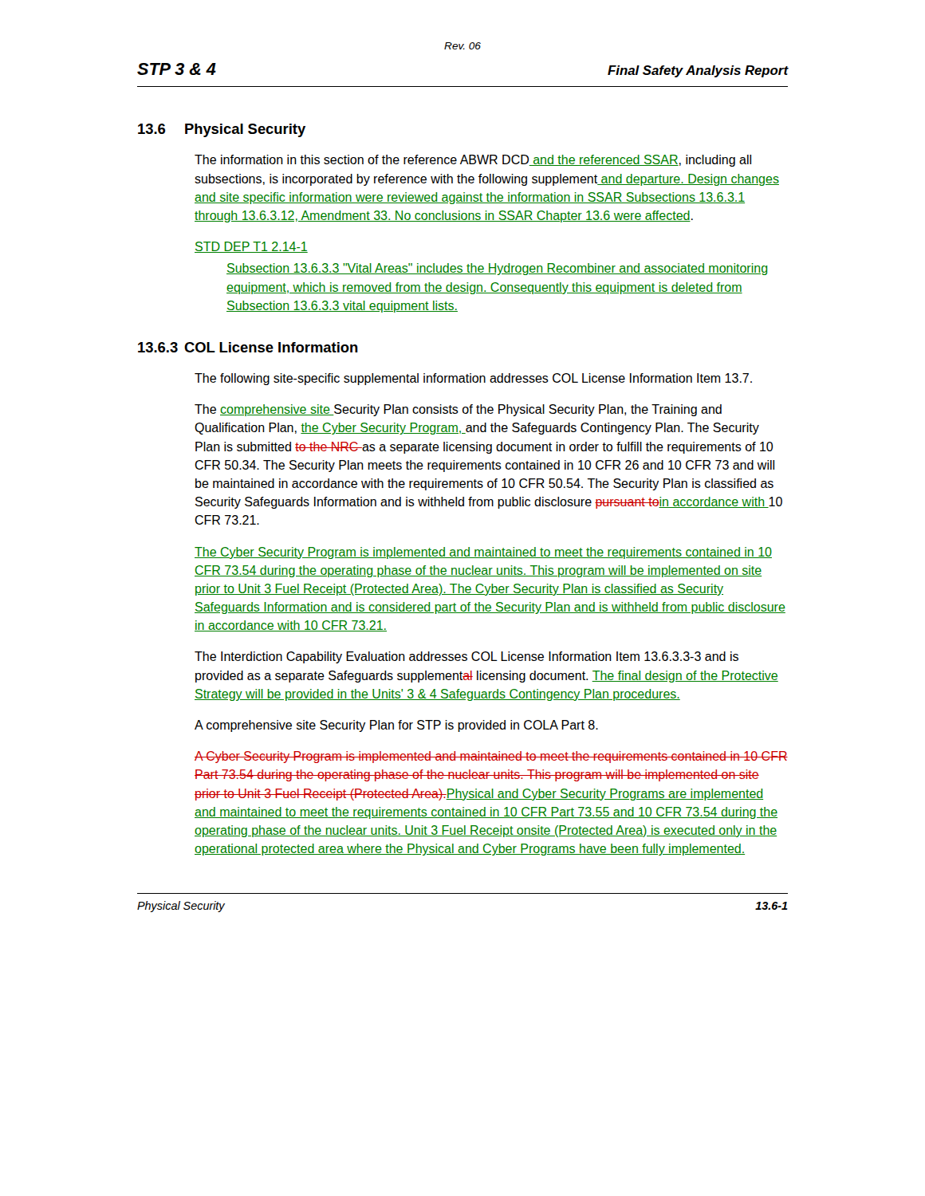Rev. 06
STP 3 & 4
Final Safety Analysis Report
13.6 Physical Security
The information in this section of the reference ABWR DCD and the referenced SSAR, including all subsections, is incorporated by reference with the following supplement and departure. Design changes and site specific information were reviewed against the information in SSAR Subsections 13.6.3.1 through 13.6.3.12, Amendment 33. No conclusions in SSAR Chapter 13.6 were affected.
STD DEP T1 2.14-1
Subsection 13.6.3.3 "Vital Areas" includes the Hydrogen Recombiner and associated monitoring equipment, which is removed from the design. Consequently this equipment is deleted from Subsection 13.6.3.3 vital equipment lists.
13.6.3 COL License Information
The following site-specific supplemental information addresses COL License Information Item 13.7.
The comprehensive site Security Plan consists of the Physical Security Plan, the Training and Qualification Plan, the Cyber Security Program, and the Safeguards Contingency Plan. The Security Plan is submitted to the NRC as a separate licensing document in order to fulfill the requirements of 10 CFR 50.34. The Security Plan meets the requirements contained in 10 CFR 26 and 10 CFR 73 and will be maintained in accordance with the requirements of 10 CFR 50.54. The Security Plan is classified as Security Safeguards Information and is withheld from public disclosure pursuant to in accordance with 10 CFR 73.21.
The Cyber Security Program is implemented and maintained to meet the requirements contained in 10 CFR 73.54 during the operating phase of the nuclear units. This program will be implemented on site prior to Unit 3 Fuel Receipt (Protected Area). The Cyber Security Plan is classified as Security Safeguards Information and is considered part of the Security Plan and is withheld from public disclosure in accordance with 10 CFR 73.21.
The Interdiction Capability Evaluation addresses COL License Information Item 13.6.3.3-3 and is provided as a separate Safeguards supplemental licensing document. The final design of the Protective Strategy will be provided in the Units' 3 & 4 Safeguards Contingency Plan procedures.
A comprehensive site Security Plan for STP is provided in COLA Part 8.
A Cyber Security Program is implemented and maintained to meet the requirements contained in 10 CFR Part 73.54 during the operating phase of the nuclear units. This program will be implemented on site prior to Unit 3 Fuel Receipt (Protected Area). Physical and Cyber Security Programs are implemented and maintained to meet the requirements contained in 10 CFR Part 73.55 and 10 CFR 73.54 during the operating phase of the nuclear units. Unit 3 Fuel Receipt onsite (Protected Area) is executed only in the operational protected area where the Physical and Cyber Programs have been fully implemented.
Physical Security
13.6-1